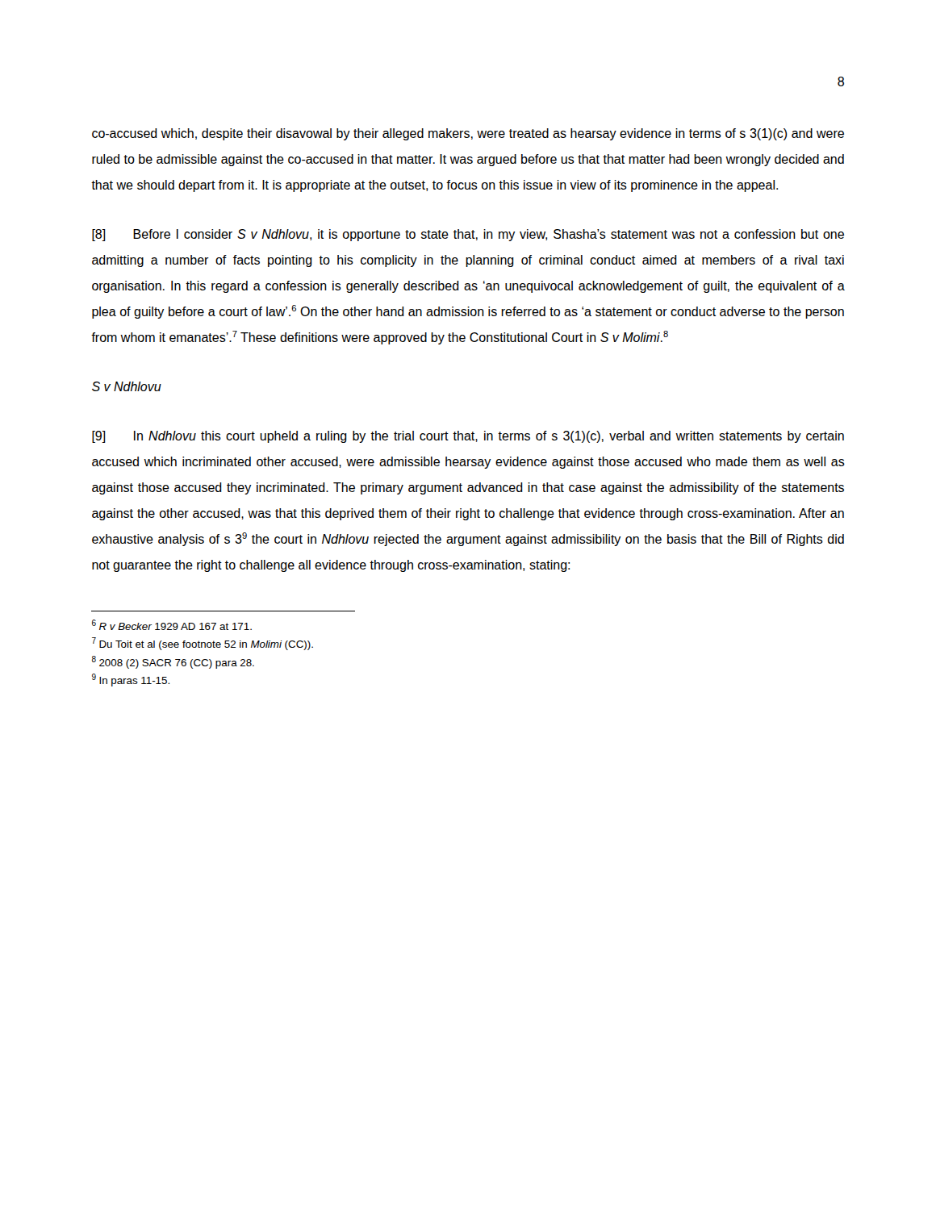8
co-accused which, despite their disavowal by their alleged makers, were treated as hearsay evidence in terms of s 3(1)(c) and were ruled to be admissible against the co-accused in that matter. It was argued before us that that matter had been wrongly decided and that we should depart from it. It is appropriate at the outset, to focus on this issue in view of its prominence in the appeal.
[8] Before I consider S v Ndhlovu, it is opportune to state that, in my view, Shasha’s statement was not a confession but one admitting a number of facts pointing to his complicity in the planning of criminal conduct aimed at members of a rival taxi organisation. In this regard a confession is generally described as ‘an unequivocal acknowledgement of guilt, the equivalent of a plea of guilty before a court of law’.6 On the other hand an admission is referred to as ‘a statement or conduct adverse to the person from whom it emanates’.7 These definitions were approved by the Constitutional Court in S v Molimi.8
S v Ndhlovu
[9] In Ndhlovu this court upheld a ruling by the trial court that, in terms of s 3(1)(c), verbal and written statements by certain accused which incriminated other accused, were admissible hearsay evidence against those accused who made them as well as against those accused they incriminated. The primary argument advanced in that case against the admissibility of the statements against the other accused, was that this deprived them of their right to challenge that evidence through cross-examination. After an exhaustive analysis of s 39 the court in Ndhlovu rejected the argument against admissibility on the basis that the Bill of Rights did not guarantee the right to challenge all evidence through cross-examination, stating:
6 R v Becker 1929 AD 167 at 171.
7 Du Toit et al (see footnote 52 in Molimi (CC)).
82008 (2) SACR 76 (CC) para 28.
9 In paras 11-15.